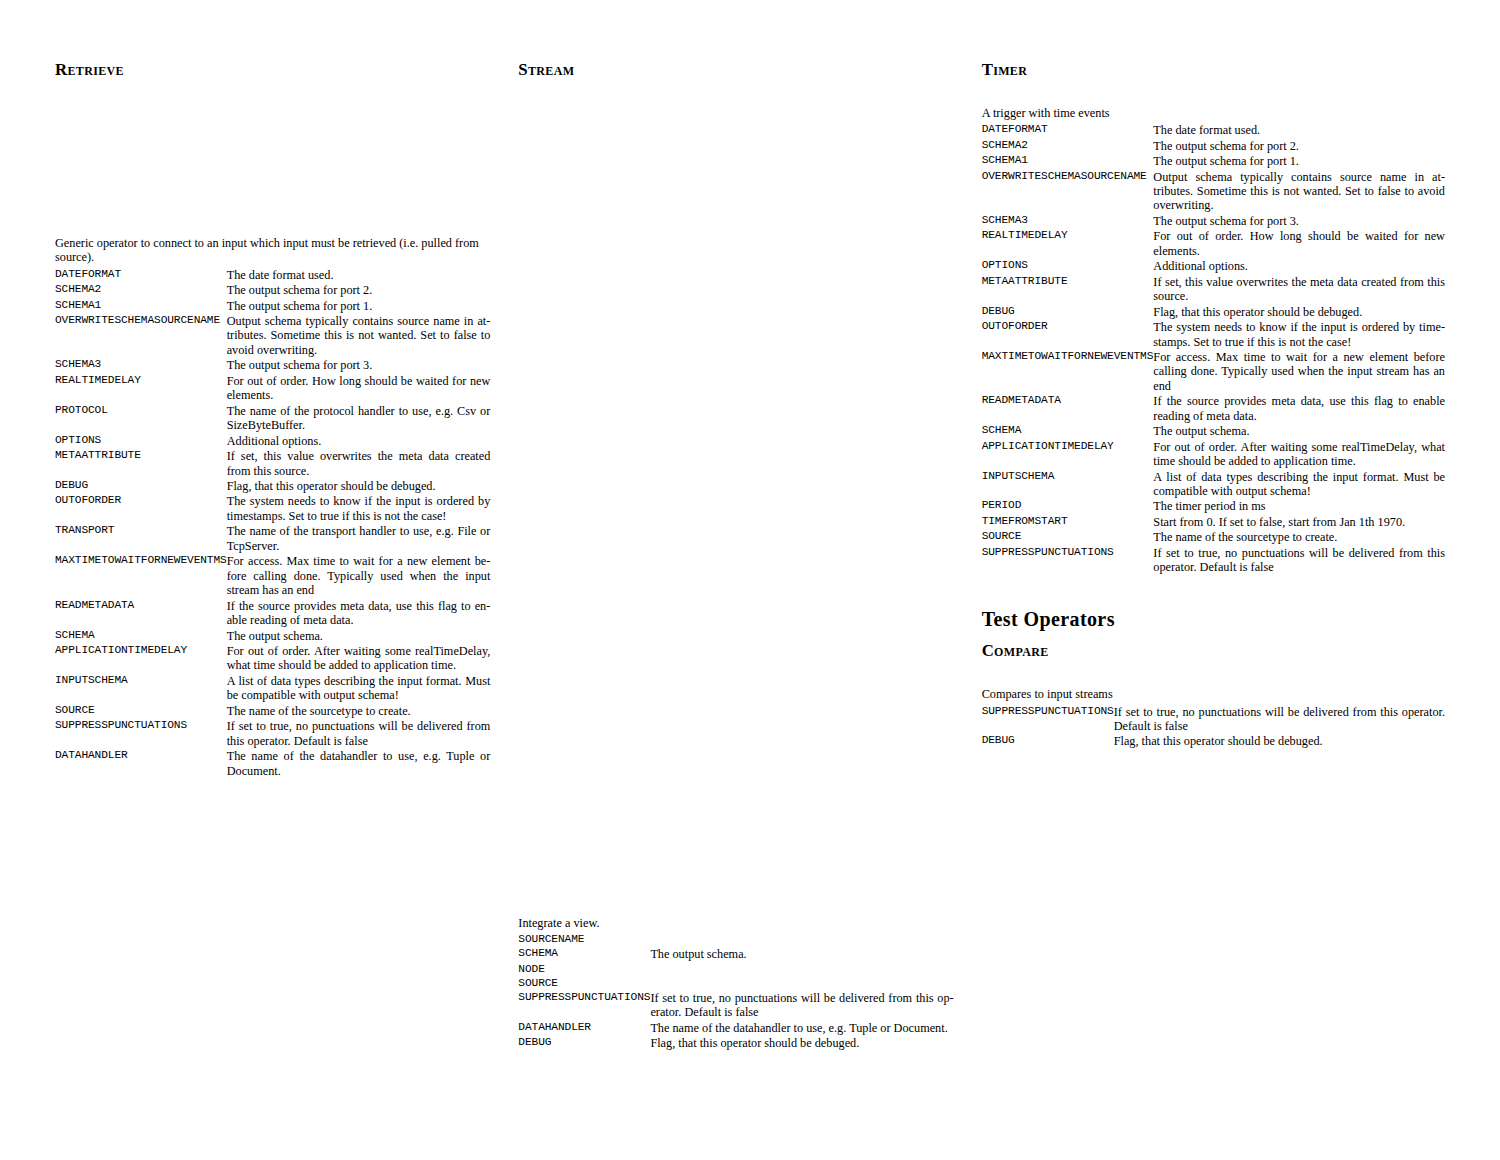Retrieve
Generic operator to connect to an input which input must be retrieved (i.e. pulled from source).
| DATEFORMAT | The date format used. |
| SCHEMA2 | The output schema for port 2. |
| SCHEMA1 | The output schema for port 1. |
| OVERWRITESCHEMASOURCENAME | Output schema typically contains source name in attributes. Sometime this is not wanted. Set to false to avoid overwriting. |
| SCHEMA3 | The output schema for port 3. |
| REALTIMEDELAY | For out of order. How long should be waited for new elements. |
| PROTOCOL | The name of the protocol handler to use, e.g. Csv or SizeByteBuffer. |
| OPTIONS | Additional options. |
| METAATTRIBUTE | If set, this value overwrites the meta data created from this source. |
| DEBUG | Flag, that this operator should be debuged. |
| OUTOFORDER | The system needs to know if the input is ordered by timestamps. Set to true if this is not the case! |
| TRANSPORT | The name of the transport handler to use, e.g. File or TcpServer. |
| MAXTIMETOWAITFORNEWEVENTMS | For access. Max time to wait for a new element before calling done. Typically used when the input stream has an end |
| READMETADATA | If the source provides meta data, use this flag to enable reading of meta data. |
| SCHEMA | The output schema. |
| APPLICATIONTIMEDELAY | For out of order. After waiting some realTimeDelay, what time should be added to application time. |
| INPUTSCHEMA | A list of data types describing the input format. Must be compatible with output schema! |
| SOURCE | The name of the sourcetype to create. |
| SUPPRESSPUNCTUATIONS | If set to true, no punctuations will be delivered from this operator. Default is false |
| DATAHANDLER | The name of the datahandler to use, e.g. Tuple or Document. |
Stream
Integrate a view.
| SOURCENAME | |
| SCHEMA | The output schema. |
| NODE | |
| SOURCE | |
| SUPPRESSPUNCTUATIONS | If set to true, no punctuations will be delivered from this operator. Default is false |
| DATAHANDLER | The name of the datahandler to use, e.g. Tuple or Document. |
| DEBUG | Flag, that this operator should be debuged. |
Timer
A trigger with time events
| DATEFORMAT | The date format used. |
| SCHEMA2 | The output schema for port 2. |
| SCHEMA1 | The output schema for port 1. |
| OVERWRITESCHEMASOURCENAME | Output schema typically contains source name in attributes. Sometime this is not wanted. Set to false to avoid overwriting. |
| SCHEMA3 | The output schema for port 3. |
| REALTIMEDELAY | For out of order. How long should be waited for new elements. |
| OPTIONS | Additional options. |
| METAATTRIBUTE | If set, this value overwrites the meta data created from this source. |
| DEBUG | Flag, that this operator should be debuged. |
| OUTOFORDER | The system needs to know if the input is ordered by timestamps. Set to true if this is not the case! |
| MAXTIMETOWAITFORNEWEVENTMS | For access. Max time to wait for a new element before calling done. Typically used when the input stream has an end |
| READMETADATA | If the source provides meta data, use this flag to enable reading of meta data. |
| SCHEMA | The output schema. |
| APPLICATIONTIMEDELAY | For out of order. After waiting some realTimeDelay, what time should be added to application time. |
| INPUTSCHEMA | A list of data types describing the input format. Must be compatible with output schema! |
| PERIOD | The timer period in ms |
| TIMEFROMSTART | Start from 0. If set to false, start from Jan 1th 1970. |
| SOURCE | The name of the sourcetype to create. |
| SUPPRESSPUNCTUATIONS | If set to true, no punctuations will be delivered from this operator. Default is false |
Test Operators
Compare
Compares to input streams
| SUPPRESSPUNCTUATIONS | If set to true, no punctuations will be delivered from this operator. Default is false |
| DEBUG | Flag, that this operator should be debuged. |